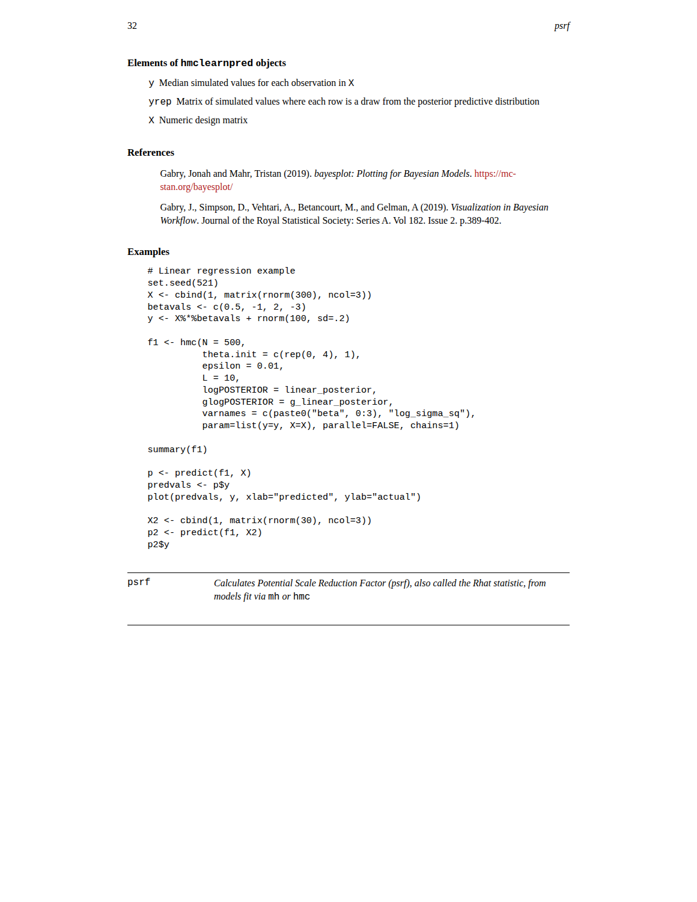32 psrf
Elements of hmclearnpred objects
y Median simulated values for each observation in X
yrep Matrix of simulated values where each row is a draw from the posterior predictive distribution
X Numeric design matrix
References
Gabry, Jonah and Mahr, Tristan (2019). bayesplot: Plotting for Bayesian Models. https://mc-stan.org/bayesplot/
Gabry, J., Simpson, D., Vehtari, A., Betancourt, M., and Gelman, A (2019). Visualization in Bayesian Workflow. Journal of the Royal Statistical Society: Series A. Vol 182. Issue 2. p.389-402.
Examples
# Linear regression example
set.seed(521)
X <- cbind(1, matrix(rnorm(300), ncol=3))
betavals <- c(0.5, -1, 2, -3)
y <- X%*%betavals + rnorm(100, sd=.2)

f1 <- hmc(N = 500,
          theta.init = c(rep(0, 4), 1),
          epsilon = 0.01,
          L = 10,
          logPOSTERIOR = linear_posterior,
          glogPOSTERIOR = g_linear_posterior,
          varnames = c(paste0("beta", 0:3), "log_sigma_sq"),
          param=list(y=y, X=X), parallel=FALSE, chains=1)

summary(f1)

p <- predict(f1, X)
predvals <- p$y
plot(predvals, y, xlab="predicted", ylab="actual")

X2 <- cbind(1, matrix(rnorm(30), ncol=3))
p2 <- predict(f1, X2)
p2$y
psrf
Calculates Potential Scale Reduction Factor (psrf), also called the Rhat statistic, from models fit via mh or hmc